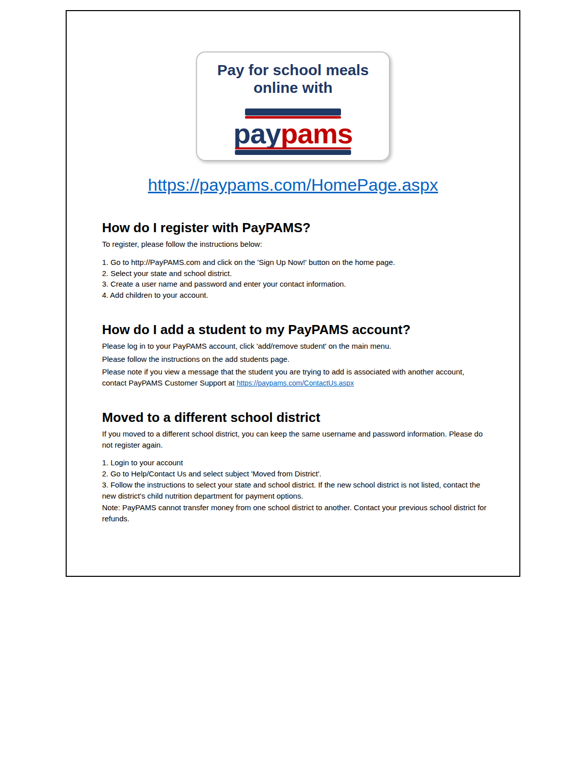Pay for school meals
online with
pay pams
https://paypams.com/HomePage.aspx
How do I register with PayPAMS?
To register, please follow the instructions below:
1. Go to http://PayPAMS.com and click on the 'Sign Up Now!' button on the home page.
2. Select your state and school district.
3. Create a user name and password and enter your contact information.
4. Add children to your account.
How do I add a student to my PayPAMS account?
Please log in to your PayPAMS account, click 'add/remove student' on the main menu.
Please follow the instructions on the add students page.
Please note if you view a message that the student you are trying to add is associated with another account, contact PayPAMS Customer Support at https://paypams.com/ContactUs.aspx
Moved to a different school district
If you moved to a different school district, you can keep the same username and password information. Please do not register again.
1. Login to your account
2. Go to Help/Contact Us and select subject 'Moved from District'.
3. Follow the instructions to select your state and school district. If the new school district is not listed, contact the new district's child nutrition department for payment options.
Note: PayPAMS cannot transfer money from one school district to another. Contact your previous school district for refunds.